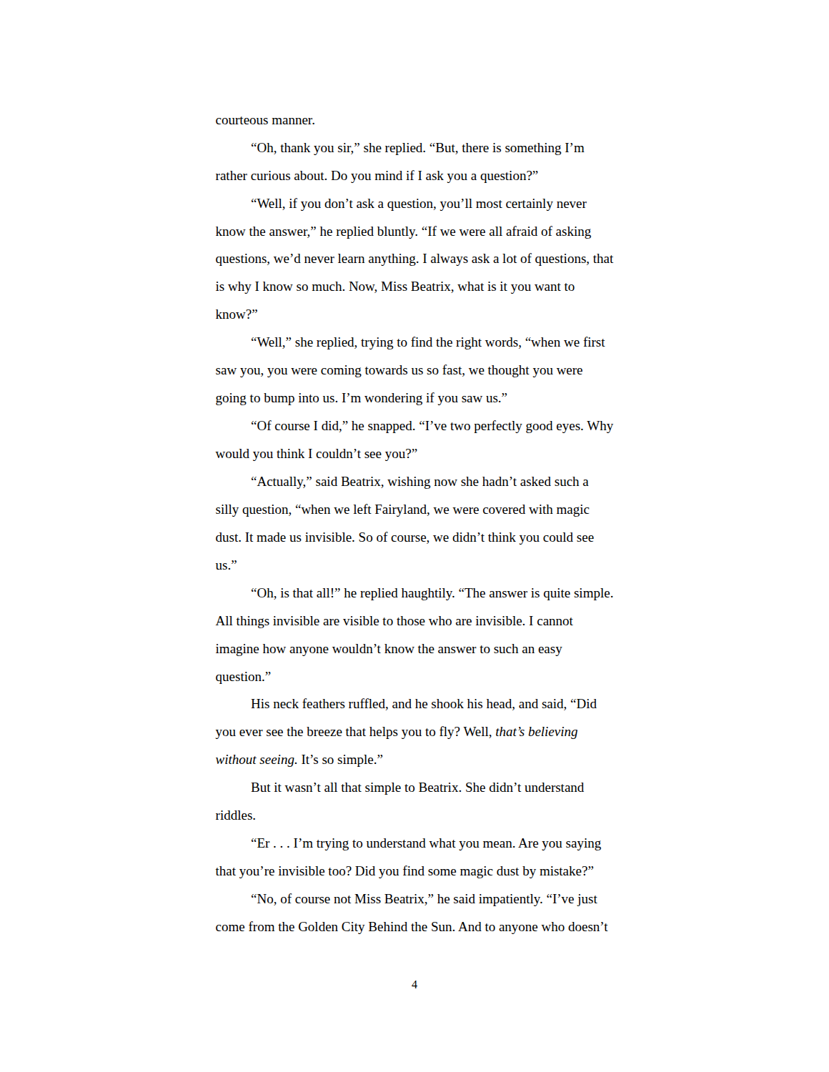courteous manner.
“Oh, thank you sir,” she replied. “But, there is something I’m rather curious about. Do you mind if I ask you a question?”
“Well, if you don’t ask a question, you’ll most certainly never know the answer,” he replied bluntly. “If we were all afraid of asking questions, we’d never learn anything. I always ask a lot of questions, that is why I know so much. Now, Miss Beatrix, what is it you want to know?”
“Well,” she replied, trying to find the right words, “when we first saw you, you were coming towards us so fast, we thought you were going to bump into us. I’m wondering if you saw us.”
“Of course I did,” he snapped. “I’ve two perfectly good eyes. Why would you think I couldn’t see you?”
“Actually,” said Beatrix, wishing now she hadn’t asked such a silly question, “when we left Fairyland, we were covered with magic dust. It made us invisible. So of course, we didn’t think you could see us.”
“Oh, is that all!” he replied haughtily. “The answer is quite simple. All things invisible are visible to those who are invisible. I cannot imagine how anyone wouldn’t know the answer to such an easy question.”
His neck feathers ruffled, and he shook his head, and said, “Did you ever see the breeze that helps you to fly? Well, that’s believing without seeing. It’s so simple.”
But it wasn’t all that simple to Beatrix. She didn’t understand riddles.
“Er . . . I’m trying to understand what you mean. Are you saying that you’re invisible too? Did you find some magic dust by mistake?”
“No, of course not Miss Beatrix,” he said impatiently. “I’ve just come from the Golden City Behind the Sun. And to anyone who doesn’t
4